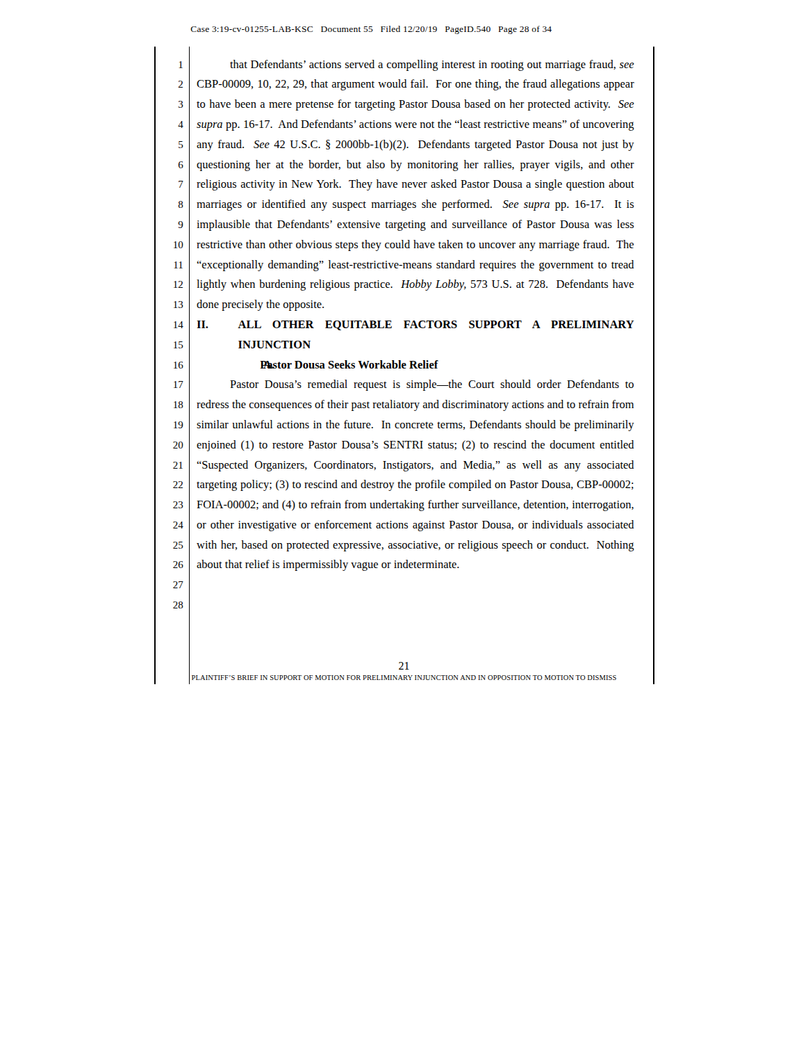Case 3:19-cv-01255-LAB-KSC Document 55 Filed 12/20/19 PageID.540 Page 28 of 34
1
2
3
4
5
6
7
8
9
10
11
12
13
14
15
16
17
18
19
20
21
22
23
24
25
26
27
28
that Defendants’ actions served a compelling interest in rooting out marriage fraud, see CBP-00009, 10, 22, 29, that argument would fail. For one thing, the fraud allegations appear to have been a mere pretense for targeting Pastor Dousa based on her protected activity. See supra pp. 16-17. And Defendants’ actions were not the “least restrictive means” of uncovering any fraud. See 42 U.S.C. § 2000bb-1(b)(2). Defendants targeted Pastor Dousa not just by questioning her at the border, but also by monitoring her rallies, prayer vigils, and other religious activity in New York. They have never asked Pastor Dousa a single question about marriages or identified any suspect marriages she performed. See supra pp. 16-17. It is implausible that Defendants’ extensive targeting and surveillance of Pastor Dousa was less restrictive than other obvious steps they could have taken to uncover any marriage fraud. The “exceptionally demanding” least-restrictive-means standard requires the government to tread lightly when burdening religious practice. Hobby Lobby, 573 U.S. at 728. Defendants have done precisely the opposite.
II.
All other equitable factors support a preliminary injunction
A. Pastor Dousa Seeks Workable Relief
Pastor Dousa’s remedial request is simple—the Court should order Defendants to redress the consequences of their past retaliatory and discriminatory actions and to refrain from similar unlawful actions in the future. In concrete terms, Defendants should be preliminarily enjoined (1) to restore Pastor Dousa’s SENTRI status; (2) to rescind the document entitled “Suspected Organizers, Coordinators, Instigators, and Media,” as well as any associated targeting policy; (3) to rescind and destroy the profile compiled on Pastor Dousa, CBP-00002; FOIA-00002; and (4) to refrain from undertaking further surveillance, detention, interrogation, or other investigative or enforcement actions against Pastor Dousa, or individuals associated with her, based on protected expressive, associative, or religious speech or conduct. Nothing about that relief is impermissibly vague or indeterminate.
21
PLAINTIFF’S BRIEF IN SUPPORT OF MOTION FOR PRELIMINARY INJUNCTION AND IN OPPOSITION TO MOTION TO DISMISS